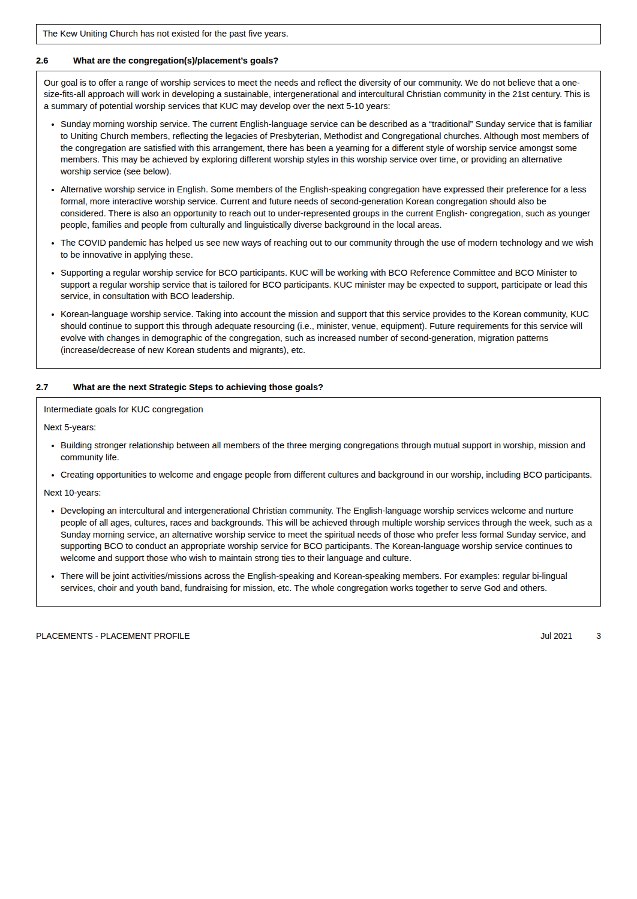The Kew Uniting Church has not existed for the past five years.
2.6 What are the congregation(s)/placement’s goals?
Our goal is to offer a range of worship services to meet the needs and reflect the diversity of our community. We do not believe that a one-size-fits-all approach will work in developing a sustainable, intergenerational and intercultural Christian community in the 21st century. This is a summary of potential worship services that KUC may develop over the next 5-10 years:
Sunday morning worship service. The current English-language service can be described as a “traditional” Sunday service that is familiar to Uniting Church members, reflecting the legacies of Presbyterian, Methodist and Congregational churches. Although most members of the congregation are satisfied with this arrangement, there has been a yearning for a different style of worship service amongst some members. This may be achieved by exploring different worship styles in this worship service over time, or providing an alternative worship service (see below).
Alternative worship service in English. Some members of the English-speaking congregation have expressed their preference for a less formal, more interactive worship service. Current and future needs of second-generation Korean congregation should also be considered. There is also an opportunity to reach out to under-represented groups in the current English- congregation, such as younger people, families and people from culturally and linguistically diverse background in the local areas.
The COVID pandemic has helped us see new ways of reaching out to our community through the use of modern technology and we wish to be innovative in applying these.
Supporting a regular worship service for BCO participants. KUC will be working with BCO Reference Committee and BCO Minister to support a regular worship service that is tailored for BCO participants. KUC minister may be expected to support, participate or lead this service, in consultation with BCO leadership.
Korean-language worship service. Taking into account the mission and support that this service provides to the Korean community, KUC should continue to support this through adequate resourcing (i.e., minister, venue, equipment). Future requirements for this service will evolve with changes in demographic of the congregation, such as increased number of second-generation, migration patterns (increase/decrease of new Korean students and migrants), etc.
2.7 What are the next Strategic Steps to achieving those goals?
Intermediate goals for KUC congregation
Next 5-years:
Building stronger relationship between all members of the three merging congregations through mutual support in worship, mission and community life.
Creating opportunities to welcome and engage people from different cultures and background in our worship, including BCO participants.
Next 10-years:
Developing an intercultural and intergenerational Christian community. The English-language worship services welcome and nurture people of all ages, cultures, races and backgrounds. This will be achieved through multiple worship services through the week, such as a Sunday morning service, an alternative worship service to meet the spiritual needs of those who prefer less formal Sunday service, and supporting BCO to conduct an appropriate worship service for BCO participants. The Korean-language worship service continues to welcome and support those who wish to maintain strong ties to their language and culture.
There will be joint activities/missions across the English-speaking and Korean-speaking members. For examples: regular bi-lingual services, choir and youth band, fundraising for mission, etc. The whole congregation works together to serve God and others.
PLACEMENTS - PLACEMENT PROFILE
Jul 2021 3